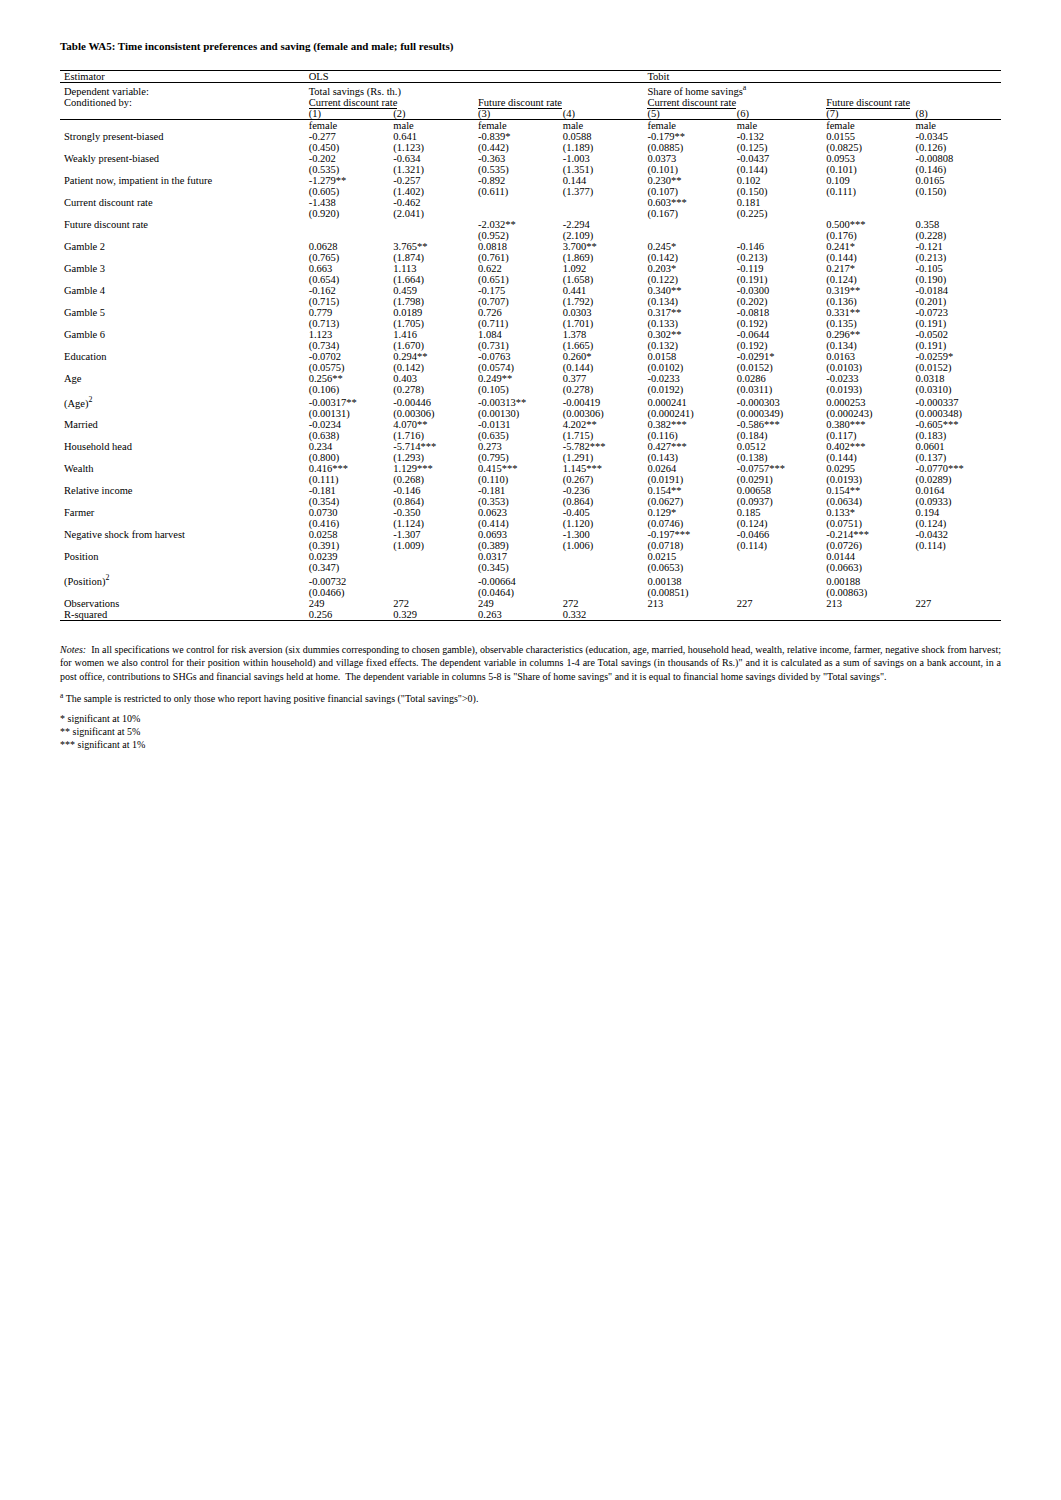Table WA5: Time inconsistent preferences and saving (female and male; full results)
| Estimator | OLS | Tobit |
| Dependent variable: | Total savings (Rs. th.) | Share of home savings a |
| Conditioned by: | Current discount rate | Future discount rate | Current discount rate | Future discount rate |
| | (1) | (2) | (3) | (4) | (5) | (6) | (7) | (8) |
| | female | male | female | male | female | male | female | male |
| Strongly present-biased | -0.277 | 0.641 | -0.839* | 0.0588 | -0.179** | -0.132 | 0.0155 | -0.0345 |
| | (0.450) | (1.123) | (0.442) | (1.189) | (0.0885) | (0.125) | (0.0825) | (0.126) |
| Weakly present-biased | -0.202 | -0.634 | -0.363 | -1.003 | 0.0373 | -0.0437 | 0.0953 | -0.00808 |
| | (0.535) | (1.321) | (0.535) | (1.351) | (0.101) | (0.144) | (0.101) | (0.146) |
| Patient now, impatient in the future | -1.279** | -0.257 | -0.892 | 0.144 | 0.230** | 0.102 | 0.109 | 0.0165 |
| | (0.605) | (1.402) | (0.611) | (1.377) | (0.107) | (0.150) | (0.111) | (0.150) |
| Current discount rate | -1.438 | -0.462 | | | 0.603*** | 0.181 | | |
| | (0.920) | (2.041) | | | (0.167) | (0.225) | | |
| Future discount rate | | | -2.032** | -2.294 | | | 0.500*** | 0.358 |
| | | | (0.952) | (2.109) | | | (0.176) | (0.228) |
| Gamble 2 | 0.0628 | 3.765** | 0.0818 | 3.700** | 0.245* | -0.146 | 0.241* | -0.121 |
| | (0.765) | (1.874) | (0.761) | (1.869) | (0.142) | (0.213) | (0.144) | (0.213) |
| Gamble 3 | 0.663 | 1.113 | 0.622 | 1.092 | 0.203* | -0.119 | 0.217* | -0.105 |
| | (0.654) | (1.664) | (0.651) | (1.658) | (0.122) | (0.191) | (0.124) | (0.190) |
| Gamble 4 | -0.162 | 0.459 | -0.175 | 0.441 | 0.340** | -0.0300 | 0.319** | -0.0184 |
| | (0.715) | (1.798) | (0.707) | (1.792) | (0.134) | (0.202) | (0.136) | (0.201) |
| Gamble 5 | 0.779 | 0.0189 | 0.726 | 0.0303 | 0.317** | -0.0818 | 0.331** | -0.0723 |
| | (0.713) | (1.705) | (0.711) | (1.701) | (0.133) | (0.192) | (0.135) | (0.191) |
| Gamble 6 | 1.123 | 1.416 | 1.084 | 1.378 | 0.302** | -0.0644 | 0.296** | -0.0502 |
| | (0.734) | (1.670) | (0.731) | (1.665) | (0.132) | (0.192) | (0.134) | (0.191) |
| Education | -0.0702 | 0.294** | -0.0763 | 0.260* | 0.0158 | -0.0291* | 0.0163 | -0.0259* |
| | (0.0575) | (0.142) | (0.0574) | (0.144) | (0.0102) | (0.0152) | (0.0103) | (0.0152) |
| Age | 0.256** | 0.403 | 0.249** | 0.377 | -0.0233 | 0.0286 | -0.0233 | 0.0318 |
| | (0.106) | (0.278) | (0.105) | (0.278) | (0.0192) | (0.0311) | (0.0193) | (0.0310) |
| (Age) 2 | -0.00317** | -0.00446 | -0.00313** | -0.00419 | 0.000241 | -0.000303 | 0.000253 | -0.000337 |
| | (0.00131) | (0.00306) | (0.00130) | (0.00306) | (0.000241) | (0.000349) | (0.000243) | (0.000348) |
| Married | -0.0234 | 4.070** | -0.0131 | 4.202** | 0.382*** | -0.586*** | 0.380*** | -0.605*** |
| | (0.638) | (1.716) | (0.635) | (1.715) | (0.116) | (0.184) | (0.117) | (0.183) |
| Household head | 0.234 | -5.714*** | 0.273 | -5.782*** | 0.427*** | 0.0512 | 0.402*** | 0.0601 |
| | (0.800) | (1.293) | (0.795) | (1.291) | (0.143) | (0.138) | (0.144) | (0.137) |
| Wealth | 0.416*** | 1.129*** | 0.415*** | 1.145*** | 0.0264 | -0.0757*** | 0.0295 | -0.0770*** |
| | (0.111) | (0.268) | (0.110) | (0.267) | (0.0191) | (0.0291) | (0.0193) | (0.0289) |
| Relative income | -0.181 | -0.146 | -0.181 | -0.236 | 0.154** | 0.00658 | 0.154** | 0.0164 |
| | (0.354) | (0.864) | (0.353) | (0.864) | (0.0627) | (0.0937) | (0.0634) | (0.0933) |
| Farmer | 0.0730 | -0.350 | 0.0623 | -0.405 | 0.129* | 0.185 | 0.133* | 0.194 |
| | (0.416) | (1.124) | (0.414) | (1.120) | (0.0746) | (0.124) | (0.0751) | (0.124) |
| Negative shock from harvest | 0.0258 | -1.307 | 0.0693 | -1.300 | -0.197*** | -0.0466 | -0.214*** | -0.0432 |
| | (0.391) | (1.009) | (0.389) | (1.006) | (0.0718) | (0.114) | (0.0726) | (0.114) |
| Position | 0.0239 | | 0.0317 | | 0.0215 | | 0.0144 | |
| | (0.347) | | (0.345) | | (0.0653) | | (0.0663) | |
| (Position) 2 | -0.00732 | | -0.00664 | | 0.00138 | | 0.00188 | |
| | (0.0466) | | (0.0464) | | (0.00851) | | (0.00863) | |
| Observations | 249 | 272 | 249 | 272 | 213 | 227 | 213 | 227 |
| R-squared | 0.256 | 0.329 | 0.263 | 0.332 | | | | |
Notes: In all specifications we control for risk aversion (six dummies corresponding to chosen gamble), observable characteristics (education, age, married, household head, wealth, relative income, farmer, negative shock from harvest; for women we also control for their position within household) and village fixed effects. The dependent variable in columns 1-4 are Total savings (in thousands of Rs.)" and it is calculated as a sum of savings on a bank account, in a post office, contributions to SHGs and financial savings held at home. The dependent variable in columns 5-8 is "Share of home savings" and it is equal to financial home savings divided by "Total savings".
a The sample is restricted to only those who report having positive financial savings ("Total savings">0).
* significant at 10%
** significant at 5%
*** significant at 1%